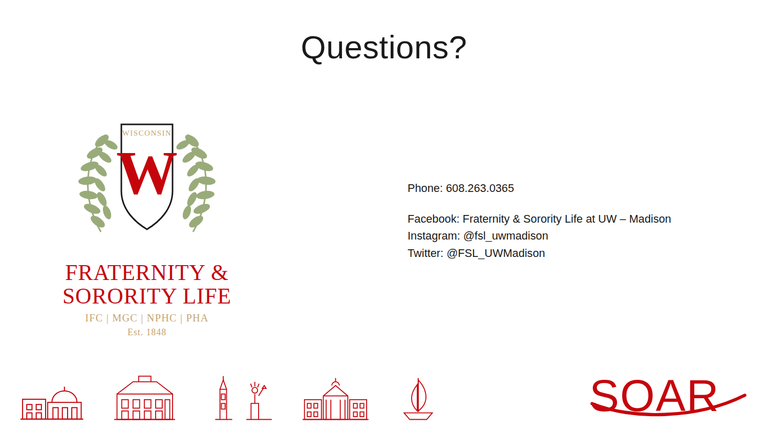Questions?
WISCONSIN W
Fraternity &
Sorority Life
IFC | MGC | NPHC | PHA
Est. 1848
Phone: 608.263.0365
Facebook: Fraternity & Sorority Life at UW – Madison
Instagram: @fsl_uwmadison
Twitter: @FSL_UWMadison
SOAR